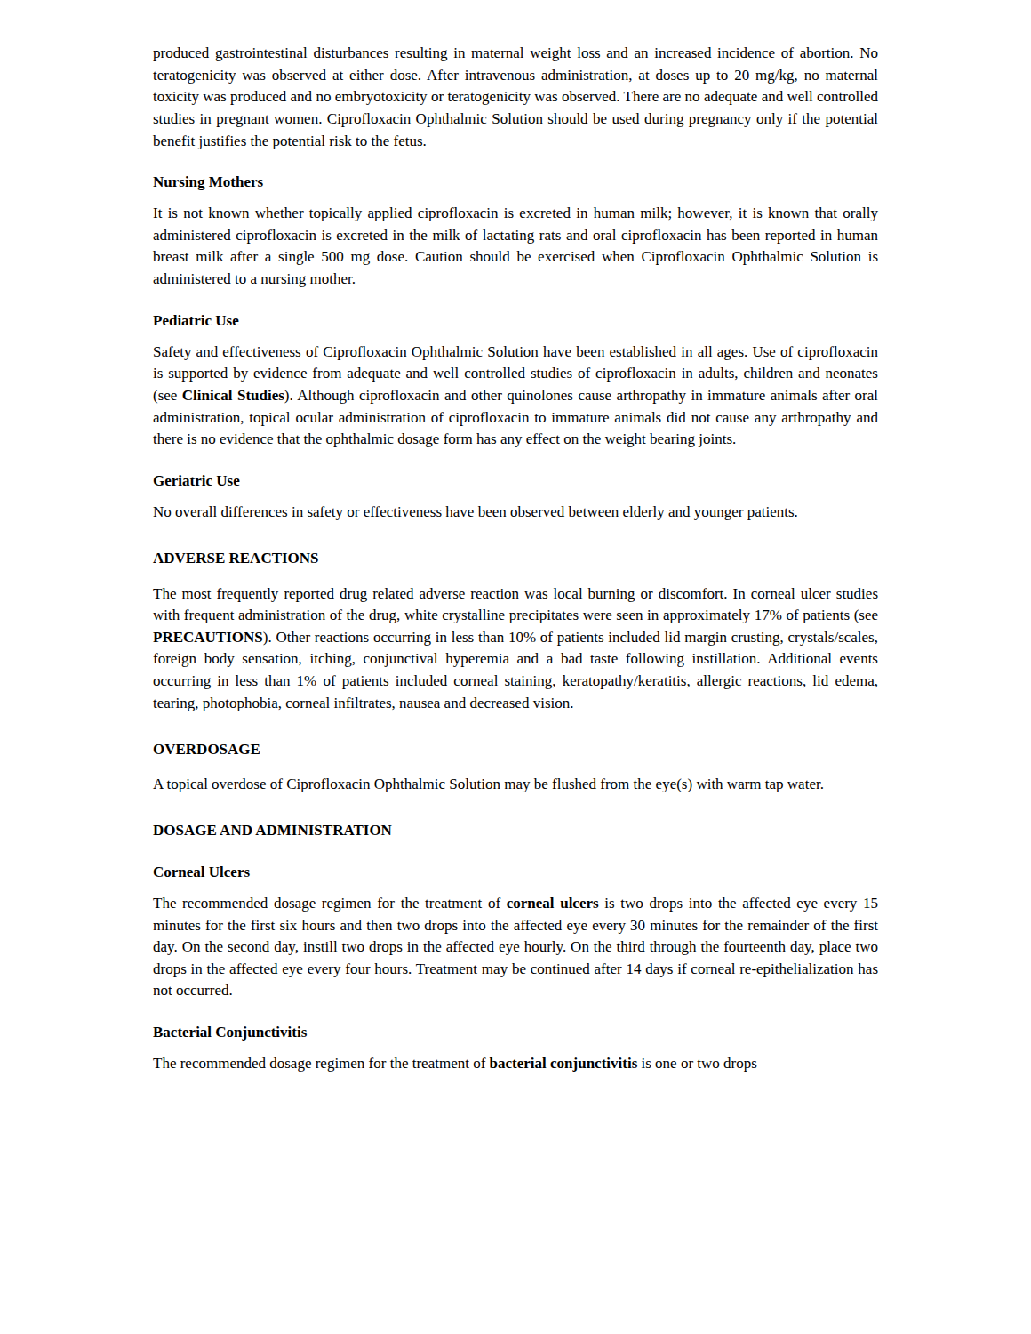produced gastrointestinal disturbances resulting in maternal weight loss and an increased incidence of abortion. No teratogenicity was observed at either dose. After intravenous administration, at doses up to 20 mg/kg, no maternal toxicity was produced and no embryotoxicity or teratogenicity was observed. There are no adequate and well controlled studies in pregnant women. Ciprofloxacin Ophthalmic Solution should be used during pregnancy only if the potential benefit justifies the potential risk to the fetus.
Nursing Mothers
It is not known whether topically applied ciprofloxacin is excreted in human milk; however, it is known that orally administered ciprofloxacin is excreted in the milk of lactating rats and oral ciprofloxacin has been reported in human breast milk after a single 500 mg dose. Caution should be exercised when Ciprofloxacin Ophthalmic Solution is administered to a nursing mother.
Pediatric Use
Safety and effectiveness of Ciprofloxacin Ophthalmic Solution have been established in all ages. Use of ciprofloxacin is supported by evidence from adequate and well controlled studies of ciprofloxacin in adults, children and neonates (see Clinical Studies). Although ciprofloxacin and other quinolones cause arthropathy in immature animals after oral administration, topical ocular administration of ciprofloxacin to immature animals did not cause any arthropathy and there is no evidence that the ophthalmic dosage form has any effect on the weight bearing joints.
Geriatric Use
No overall differences in safety or effectiveness have been observed between elderly and younger patients.
ADVERSE REACTIONS
The most frequently reported drug related adverse reaction was local burning or discomfort. In corneal ulcer studies with frequent administration of the drug, white crystalline precipitates were seen in approximately 17% of patients (see PRECAUTIONS). Other reactions occurring in less than 10% of patients included lid margin crusting, crystals/scales, foreign body sensation, itching, conjunctival hyperemia and a bad taste following instillation. Additional events occurring in less than 1% of patients included corneal staining, keratopathy/keratitis, allergic reactions, lid edema, tearing, photophobia, corneal infiltrates, nausea and decreased vision.
OVERDOSAGE
A topical overdose of Ciprofloxacin Ophthalmic Solution may be flushed from the eye(s) with warm tap water.
DOSAGE AND ADMINISTRATION
Corneal Ulcers
The recommended dosage regimen for the treatment of corneal ulcers is two drops into the affected eye every 15 minutes for the first six hours and then two drops into the affected eye every 30 minutes for the remainder of the first day. On the second day, instill two drops in the affected eye hourly. On the third through the fourteenth day, place two drops in the affected eye every four hours. Treatment may be continued after 14 days if corneal re-epithelialization has not occurred.
Bacterial Conjunctivitis
The recommended dosage regimen for the treatment of bacterial conjunctivitis is one or two drops